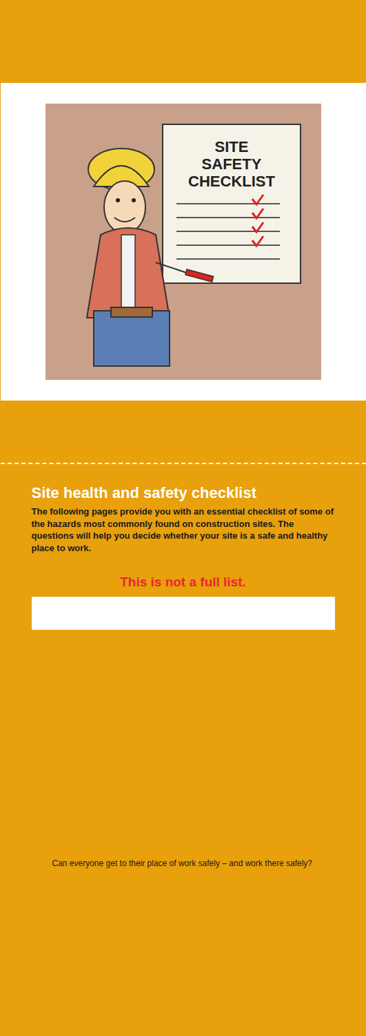Site health and safety checklist
The following pages provide you with an essential checklist of some of the hazards most commonly found on construction sites. The questions will help you decide whether your site is a safe and healthy place to work.
This is not a full list.
Can everyone get to their place of work safely – and work there safely?